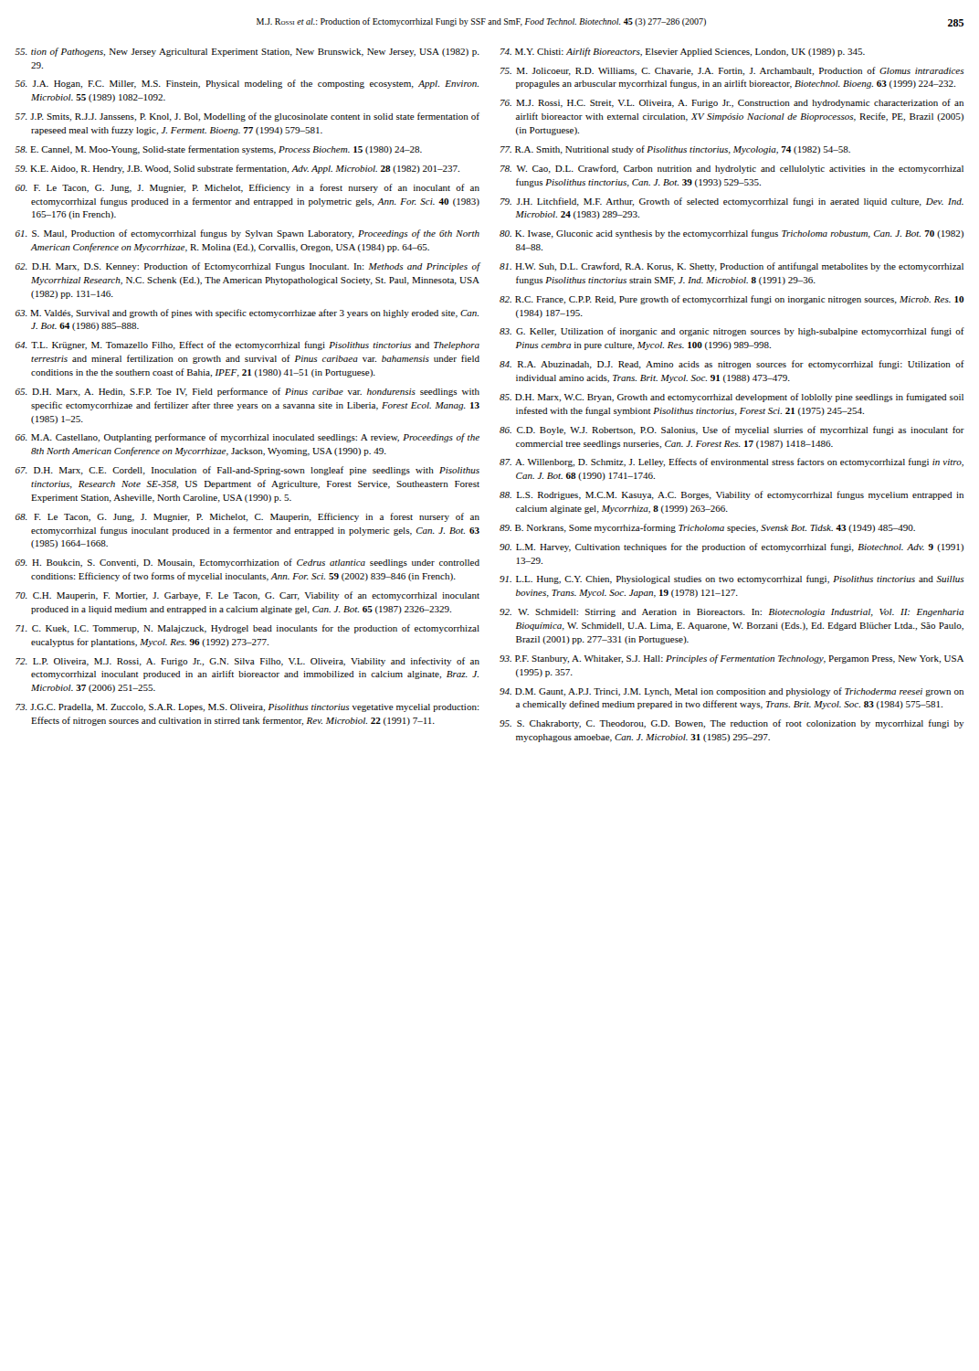285 M.J. Rossi et al.: Production of Ectomycorrhizal Fungi by SSF and SmF, Food Technol. Biotechnol. 45 (3) 277–286 (2007)
tion of Pathogens, New Jersey Agricultural Experiment Station, New Brunswick, New Jersey, USA (1982) p. 29.
J.A. Hogan, F.C. Miller, M.S. Finstein, Physical modeling of the composting ecosystem, Appl. Environ. Microbiol. 55 (1989) 1082–1092.
J.P. Smits, R.J.J. Janssens, P. Knol, J. Bol, Modelling of the glucosinolate content in solid state fermentation of rapeseed meal with fuzzy logic, J. Ferment. Bioeng. 77 (1994) 579–581.
E. Cannel, M. Moo-Young, Solid-state fermentation systems, Process Biochem. 15 (1980) 24–28.
K.E. Aidoo, R. Hendry, J.B. Wood, Solid substrate fermentation, Adv. Appl. Microbiol. 28 (1982) 201–237.
F. Le Tacon, G. Jung, J. Mugnier, P. Michelot, Efficiency in a forest nursery of an inoculant of an ectomycorrhizal fungus produced in a fermentor and entrapped in polymetric gels, Ann. For. Sci. 40 (1983) 165–176 (in French).
S. Maul, Production of ectomycorrhizal fungus by Sylvan Spawn Laboratory, Proceedings of the 6th North American Conference on Mycorrhizae, R. Molina (Ed.), Corvallis, Oregon, USA (1984) pp. 64–65.
D.H. Marx, D.S. Kenney: Production of Ectomycorrhizal Fungus Inoculant. In: Methods and Principles of Mycorrhizal Research, N.C. Schenk (Ed.), The American Phytopathological Society, St. Paul, Minnesota, USA (1982) pp. 131–146.
M. Valdés, Survival and growth of pines with specific ectomycorrhizae after 3 years on highly eroded site, Can. J. Bot. 64 (1986) 885–888.
T.L. Krügner, M. Tomazello Filho, Effect of the ectomycorrhizal fungi Pisolithus tinctorius and Thelephora terrestris and mineral fertilization on growth and survival of Pinus caribaea var. bahamensis under field conditions in the the southern coast of Bahia, IPEF, 21 (1980) 41–51 (in Portuguese).
D.H. Marx, A. Hedin, S.F.P. Toe IV, Field performance of Pinus caribae var. hondurensis seedlings with specific ectomycorrhizae and fertilizer after three years on a savanna site in Liberia, Forest Ecol. Manag. 13 (1985) 1–25.
M.A. Castellano, Outplanting performance of mycorrhizal inoculated seedlings: A review, Proceedings of the 8th North American Conference on Mycorrhizae, Jackson, Wyoming, USA (1990) p. 49.
D.H. Marx, C.E. Cordell, Inoculation of Fall-and-Spring-sown longleaf pine seedlings with Pisolithus tinctorius, Research Note SE-358, US Department of Agriculture, Forest Service, Southeastern Forest Experiment Station, Asheville, North Caroline, USA (1990) p. 5.
F. Le Tacon, G. Jung, J. Mugnier, P. Michelot, C. Mauperin, Efficiency in a forest nursery of an ectomycorrhizal fungus inoculant produced in a fermentor and entrapped in polymeric gels, Can. J. Bot. 63 (1985) 1664–1668.
H. Boukcin, S. Conventi, D. Mousain, Ectomycorrhization of Cedrus atlantica seedlings under controlled conditions: Efficiency of two forms of mycelial inoculants, Ann. For. Sci. 59 (2002) 839–846 (in French).
C.H. Mauperin, F. Mortier, J. Garbaye, F. Le Tacon, G. Carr, Viability of an ectomycorrhizal inoculant produced in a liquid medium and entrapped in a calcium alginate gel, Can. J. Bot. 65 (1987) 2326–2329.
C. Kuek, I.C. Tommerup, N. Malajczuck, Hydrogel bead inoculants for the production of ectomycorrhizal eucalyptus for plantations, Mycol. Res. 96 (1992) 273–277.
L.P. Oliveira, M.J. Rossi, A. Furigo Jr., G.N. Silva Filho, V.L. Oliveira, Viability and infectivity of an ectomycorrhizal inoculant produced in an airlift bioreactor and immobilized in calcium alginate, Braz. J. Microbiol. 37 (2006) 251–255.
J.G.C. Pradella, M. Zuccolo, S.A.R. Lopes, M.S. Oliveira, Pisolithus tinctorius vegetative mycelial production: Effects of nitrogen sources and cultivation in stirred tank fermentor, Rev. Microbiol. 22 (1991) 7–11.
M.Y. Chisti: Airlift Bioreactors, Elsevier Applied Sciences, London, UK (1989) p. 345.
M. Jolicoeur, R.D. Williams, C. Chavarie, J.A. Fortin, J. Archambault, Production of Glomus intraradices propagules an arbuscular mycorrhizal fungus, in an airlift bioreactor, Biotechnol. Bioeng. 63 (1999) 224–232.
M.J. Rossi, H.C. Streit, V.L. Oliveira, A. Furigo Jr., Construction and hydrodynamic characterization of an airlift bioreactor with external circulation, XV Simpósio Nacional de Bioprocessos, Recife, PE, Brazil (2005) (in Portuguese).
R.A. Smith, Nutritional study of Pisolithus tinctorius, Mycologia, 74 (1982) 54–58.
W. Cao, D.L. Crawford, Carbon nutrition and hydrolytic and cellulolytic activities in the ectomycorrhizal fungus Pisolithus tinctorius, Can. J. Bot. 39 (1993) 529–535.
J.H. Litchfield, M.F. Arthur, Growth of selected ectomycorrhizal fungi in aerated liquid culture, Dev. Ind. Microbiol. 24 (1983) 289–293.
K. Iwase, Gluconic acid synthesis by the ectomycorrhizal fungus Tricholoma robustum, Can. J. Bot. 70 (1982) 84–88.
H.W. Suh, D.L. Crawford, R.A. Korus, K. Shetty, Production of antifungal metabolites by the ectomycorrhizal fungus Pisolithus tinctorius strain SMF, J. Ind. Microbiol. 8 (1991) 29–36.
R.C. France, C.P.P. Reid, Pure growth of ectomycorrhizal fungi on inorganic nitrogen sources, Microb. Res. 10 (1984) 187–195.
G. Keller, Utilization of inorganic and organic nitrogen sources by high-subalpine ectomycorrhizal fungi of Pinus cembra in pure culture, Mycol. Res. 100 (1996) 989–998.
R.A. Abuzinadah, D.J. Read, Amino acids as nitrogen sources for ectomycorrhizal fungi: Utilization of individual amino acids, Trans. Brit. Mycol. Soc. 91 (1988) 473–479.
D.H. Marx, W.C. Bryan, Growth and ectomycorrhizal development of loblolly pine seedlings in fumigated soil infested with the fungal symbiont Pisolithus tinctorius, Forest Sci. 21 (1975) 245–254.
C.D. Boyle, W.J. Robertson, P.O. Salonius, Use of mycelial slurries of mycorrhizal fungi as inoculant for commercial tree seedlings nurseries, Can. J. Forest Res. 17 (1987) 1418–1486.
A. Willenborg, D. Schmitz, J. Lelley, Effects of environmental stress factors on ectomycorrhizal fungi in vitro, Can. J. Bot. 68 (1990) 1741–1746.
L.S. Rodrigues, M.C.M. Kasuya, A.C. Borges, Viability of ectomycorrhizal fungus mycelium entrapped in calcium alginate gel, Mycorrhiza, 8 (1999) 263–266.
B. Norkrans, Some mycorrhiza-forming Tricholoma species, Svensk Bot. Tidsk. 43 (1949) 485–490.
L.M. Harvey, Cultivation techniques for the production of ectomycorrhizal fungi, Biotechnol. Adv. 9 (1991) 13–29.
L.L. Hung, C.Y. Chien, Physiological studies on two ectomycorrhizal fungi, Pisolithus tinctorius and Suillus bovines, Trans. Mycol. Soc. Japan, 19 (1978) 121–127.
W. Schmidell: Stirring and Aeration in Bioreactors. In: Biotecnologia Industrial, Vol. II: Engenharia Bioquímica, W. Schmidell, U.A. Lima, E. Aquarone, W. Borzani (Eds.), Ed. Edgard Blücher Ltda., São Paulo, Brazil (2001) pp. 277–331 (in Portuguese).
P.F. Stanbury, A. Whitaker, S.J. Hall: Principles of Fermentation Technology, Pergamon Press, New York, USA (1995) p. 357.
D.M. Gaunt, A.P.J. Trinci, J.M. Lynch, Metal ion composition and physiology of Trichoderma reesei grown on a chemically defined medium prepared in two different ways, Trans. Brit. Mycol. Soc. 83 (1984) 575–581.
S. Chakraborty, C. Theodorou, G.D. Bowen, The reduction of root colonization by mycorrhizal fungi by mycophagous amoebae, Can. J. Microbiol. 31 (1985) 295–297.